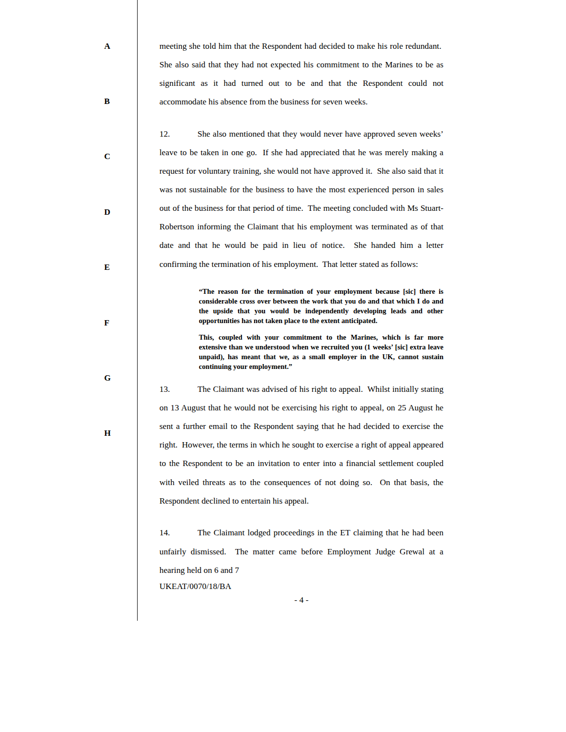A B C D E F G H
meeting she told him that the Respondent had decided to make his role redundant. She also said that they had not expected his commitment to the Marines to be as significant as it had turned out to be and that the Respondent could not accommodate his absence from the business for seven weeks.
12. She also mentioned that they would never have approved seven weeks’ leave to be taken in one go. If she had appreciated that he was merely making a request for voluntary training, she would not have approved it. She also said that it was not sustainable for the business to have the most experienced person in sales out of the business for that period of time. The meeting concluded with Ms Stuart-Robertson informing the Claimant that his employment was terminated as of that date and that he would be paid in lieu of notice. She handed him a letter confirming the termination of his employment. That letter stated as follows:
“The reason for the termination of your employment because [sic] there is considerable cross over between the work that you do and that which I do and the upside that you would be independently developing leads and other opportunities has not taken place to the extent anticipated.
This, coupled with your commitment to the Marines, which is far more extensive than we understood when we recruited you (1 weeks’ [sic] extra leave unpaid), has meant that we, as a small employer in the UK, cannot sustain continuing your employment.”
13. The Claimant was advised of his right to appeal. Whilst initially stating on 13 August that he would not be exercising his right to appeal, on 25 August he sent a further email to the Respondent saying that he had decided to exercise the right. However, the terms in which he sought to exercise a right of appeal appeared to the Respondent to be an invitation to enter into a financial settlement coupled with veiled threats as to the consequences of not doing so. On that basis, the Respondent declined to entertain his appeal.
14. The Claimant lodged proceedings in the ET claiming that he had been unfairly dismissed. The matter came before Employment Judge Grewal at a hearing held on 6 and 7
UKEAT/0070/18/BA
- 4 -